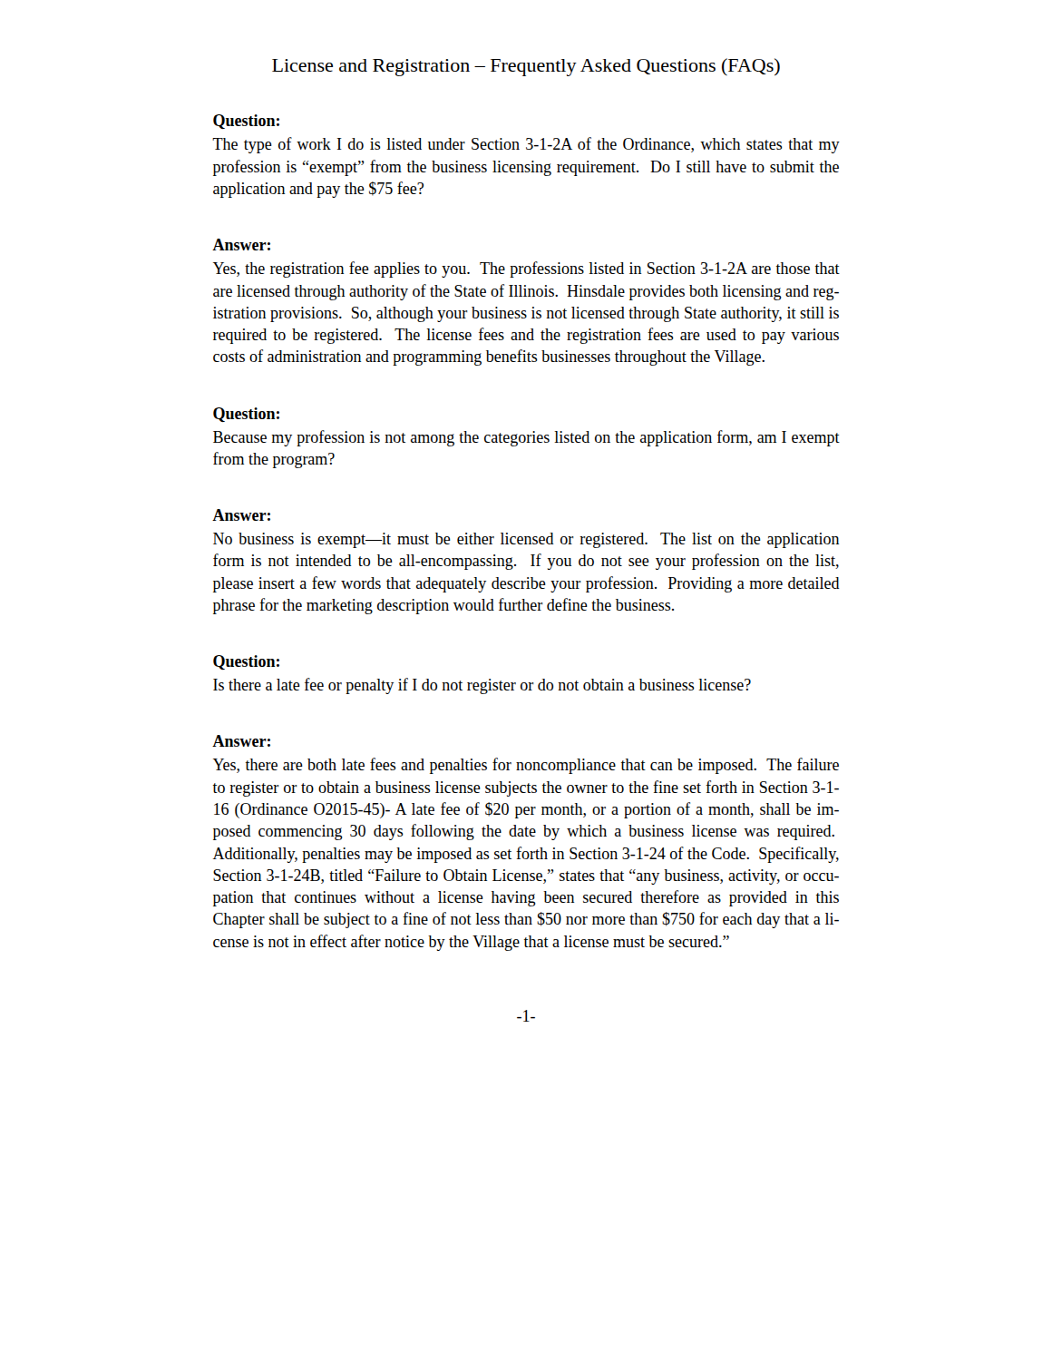License and Registration – Frequently Asked Questions (FAQs)
Question:
The type of work I do is listed under Section 3-1-2A of the Ordinance, which states that my profession is “exempt” from the business licensing requirement. Do I still have to submit the application and pay the $75 fee?
Answer:
Yes, the registration fee applies to you. The professions listed in Section 3-1-2A are those that are licensed through authority of the State of Illinois. Hinsdale provides both licensing and registration provisions. So, although your business is not licensed through State authority, it still is required to be registered. The license fees and the registration fees are used to pay various costs of administration and programming benefits businesses throughout the Village.
Question:
Because my profession is not among the categories listed on the application form, am I exempt from the program?
Answer:
No business is exempt—it must be either licensed or registered. The list on the application form is not intended to be all-encompassing. If you do not see your profession on the list, please insert a few words that adequately describe your profession. Providing a more detailed phrase for the marketing description would further define the business.
Question:
Is there a late fee or penalty if I do not register or do not obtain a business license?
Answer:
Yes, there are both late fees and penalties for noncompliance that can be imposed. The failure to register or to obtain a business license subjects the owner to the fine set forth in Section 3-1-16 (Ordinance O2015-45)- A late fee of $20 per month, or a portion of a month, shall be imposed commencing 30 days following the date by which a business license was required. Additionally, penalties may be imposed as set forth in Section 3-1-24 of the Code. Specifically, Section 3-1-24B, titled “Failure to Obtain License,” states that “any business, activity, or occupation that continues without a license having been secured therefore as provided in this Chapter shall be subject to a fine of not less than $50 nor more than $750 for each day that a license is not in effect after notice by the Village that a license must be secured.”
-1-